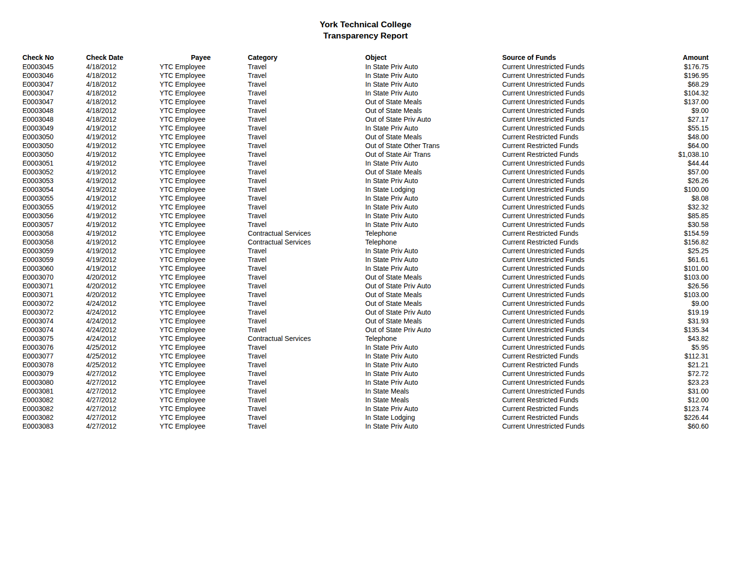York Technical College
Transparency Report
| Check No | Check Date | Payee | Category | Object | Source of Funds | Amount |
| --- | --- | --- | --- | --- | --- | --- |
| E0003045 | 4/18/2012 | YTC Employee | Travel | In State Priv Auto | Current Unrestricted Funds | $176.75 |
| E0003046 | 4/18/2012 | YTC Employee | Travel | In State Priv Auto | Current Unrestricted Funds | $196.95 |
| E0003047 | 4/18/2012 | YTC Employee | Travel | In State Priv Auto | Current Unrestricted Funds | $68.29 |
| E0003047 | 4/18/2012 | YTC Employee | Travel | In State Priv Auto | Current Unrestricted Funds | $104.32 |
| E0003047 | 4/18/2012 | YTC Employee | Travel | Out of State Meals | Current Unrestricted Funds | $137.00 |
| E0003048 | 4/18/2012 | YTC Employee | Travel | Out of State Meals | Current Unrestricted Funds | $9.00 |
| E0003048 | 4/18/2012 | YTC Employee | Travel | Out of State Priv Auto | Current Unrestricted Funds | $27.17 |
| E0003049 | 4/19/2012 | YTC Employee | Travel | In State Priv Auto | Current Unrestricted Funds | $55.15 |
| E0003050 | 4/19/2012 | YTC Employee | Travel | Out of State Meals | Current Restricted Funds | $48.00 |
| E0003050 | 4/19/2012 | YTC Employee | Travel | Out of State Other Trans | Current Restricted Funds | $64.00 |
| E0003050 | 4/19/2012 | YTC Employee | Travel | Out of State Air Trans | Current Restricted Funds | $1,038.10 |
| E0003051 | 4/19/2012 | YTC Employee | Travel | In State Priv Auto | Current Unrestricted Funds | $44.44 |
| E0003052 | 4/19/2012 | YTC Employee | Travel | Out of State Meals | Current Unrestricted Funds | $57.00 |
| E0003053 | 4/19/2012 | YTC Employee | Travel | In State Priv Auto | Current Unrestricted Funds | $26.26 |
| E0003054 | 4/19/2012 | YTC Employee | Travel | In State Lodging | Current Unrestricted Funds | $100.00 |
| E0003055 | 4/19/2012 | YTC Employee | Travel | In State Priv Auto | Current Unrestricted Funds | $8.08 |
| E0003055 | 4/19/2012 | YTC Employee | Travel | In State Priv Auto | Current Unrestricted Funds | $32.32 |
| E0003056 | 4/19/2012 | YTC Employee | Travel | In State Priv Auto | Current Unrestricted Funds | $85.85 |
| E0003057 | 4/19/2012 | YTC Employee | Travel | In State Priv Auto | Current Unrestricted Funds | $30.58 |
| E0003058 | 4/19/2012 | YTC Employee | Contractual Services | Telephone | Current Restricted Funds | $154.59 |
| E0003058 | 4/19/2012 | YTC Employee | Contractual Services | Telephone | Current Restricted Funds | $156.82 |
| E0003059 | 4/19/2012 | YTC Employee | Travel | In State Priv Auto | Current Unrestricted Funds | $25.25 |
| E0003059 | 4/19/2012 | YTC Employee | Travel | In State Priv Auto | Current Unrestricted Funds | $61.61 |
| E0003060 | 4/19/2012 | YTC Employee | Travel | In State Priv Auto | Current Unrestricted Funds | $101.00 |
| E0003070 | 4/20/2012 | YTC Employee | Travel | Out of State Meals | Current Unrestricted Funds | $103.00 |
| E0003071 | 4/20/2012 | YTC Employee | Travel | Out of State Priv Auto | Current Unrestricted Funds | $26.56 |
| E0003071 | 4/20/2012 | YTC Employee | Travel | Out of State Meals | Current Unrestricted Funds | $103.00 |
| E0003072 | 4/24/2012 | YTC Employee | Travel | Out of State Meals | Current Unrestricted Funds | $9.00 |
| E0003072 | 4/24/2012 | YTC Employee | Travel | Out of State Priv Auto | Current Unrestricted Funds | $19.19 |
| E0003074 | 4/24/2012 | YTC Employee | Travel | Out of State Meals | Current Unrestricted Funds | $31.93 |
| E0003074 | 4/24/2012 | YTC Employee | Travel | Out of State Priv Auto | Current Unrestricted Funds | $135.34 |
| E0003075 | 4/24/2012 | YTC Employee | Contractual Services | Telephone | Current Unrestricted Funds | $43.82 |
| E0003076 | 4/25/2012 | YTC Employee | Travel | In State Priv Auto | Current Unrestricted Funds | $5.95 |
| E0003077 | 4/25/2012 | YTC Employee | Travel | In State Priv Auto | Current Restricted Funds | $112.31 |
| E0003078 | 4/25/2012 | YTC Employee | Travel | In State Priv Auto | Current Restricted Funds | $21.21 |
| E0003079 | 4/27/2012 | YTC Employee | Travel | In State Priv Auto | Current Unrestricted Funds | $72.72 |
| E0003080 | 4/27/2012 | YTC Employee | Travel | In State Priv Auto | Current Unrestricted Funds | $23.23 |
| E0003081 | 4/27/2012 | YTC Employee | Travel | In State Meals | Current Unrestricted Funds | $31.00 |
| E0003082 | 4/27/2012 | YTC Employee | Travel | In State Meals | Current Restricted Funds | $12.00 |
| E0003082 | 4/27/2012 | YTC Employee | Travel | In State Priv Auto | Current Restricted Funds | $123.74 |
| E0003082 | 4/27/2012 | YTC Employee | Travel | In State Lodging | Current Restricted Funds | $226.44 |
| E0003083 | 4/27/2012 | YTC Employee | Travel | In State Priv Auto | Current Unrestricted Funds | $60.60 |